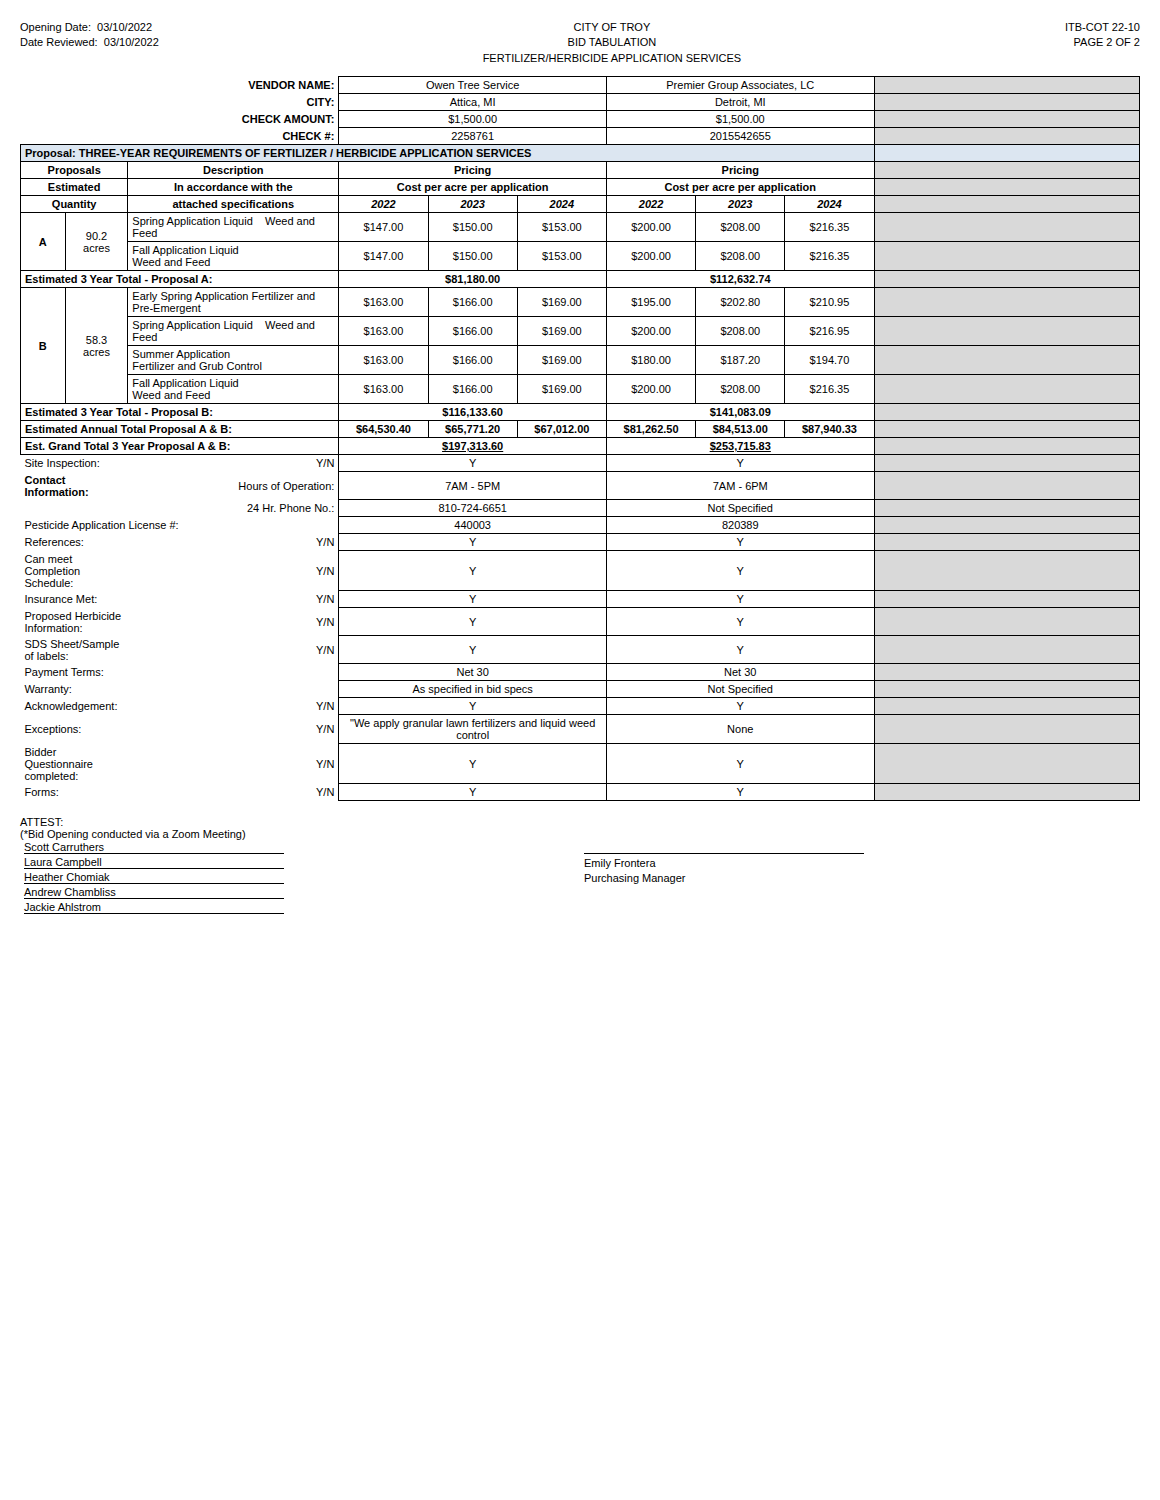Opening Date: 03/10/2022
Date Reviewed: 03/10/2022
CITY OF TROY
BID TABULATION
FERTILIZER/HERBICIDE APPLICATION SERVICES
ITB-COT 22-10
PAGE 2 OF 2
| VENDOR NAME: | Owen Tree Service | Premier Group Associates, LC | |
| CITY: | Attica, MI | Detroit, MI | |
| CHECK AMOUNT: | $1,500.00 | $1,500.00 | |
| CHECK #: | 2258761 | 2015542655 | |
| Proposal: THREE-YEAR REQUIREMENTS OF FERTILIZER / HERBICIDE APPLICATION SERVICES | |
| Proposals | Description | Pricing | Pricing | |
| Estimated | In accordance with the | Cost per acre per application | Cost per acre per application | |
| Quantity | attached specifications | 2022 | 2023 | 2024 | 2022 | 2023 | 2024 | |
| A | 90.2 acres | Spring Application Liquid Weed and Feed | $147.00 | $150.00 | $153.00 | $200.00 | $208.00 | $216.35 | |
| Fall Application Liquid Weed and Feed | $147.00 | $150.00 | $153.00 | $200.00 | $208.00 | $216.35 | |
| Estimated 3 Year Total - Proposal A: | $81,180.00 | $112,632.74 | |
| B | 58.3 acres | Early Spring Application Fertilizer and Pre-Emergent | $163.00 | $166.00 | $169.00 | $195.00 | $202.80 | $210.95 | |
| Spring Application Liquid Weed and Feed | $163.00 | $166.00 | $169.00 | $200.00 | $208.00 | $216.95 | |
| Summer Application Fertilizer and Grub Control | $163.00 | $166.00 | $169.00 | $180.00 | $187.20 | $194.70 | |
| Fall Application Liquid Weed and Feed | $163.00 | $166.00 | $169.00 | $200.00 | $208.00 | $216.35 | |
| Estimated 3 Year Total - Proposal B: | $116,133.60 | $141,083.09 | |
| Estimated Annual Total Proposal A & B: | $64,530.40 | $65,771.20 | $67,012.00 | $81,262.50 | $84,513.00 | $87,940.33 | |
| Est. Grand Total 3 Year Proposal A & B: | $197,313.60 | $253,715.83 | |
| Site Inspection: | Y/N | Y | Y | |
| Contact Information: | Hours of Operation: | 7AM - 5PM | 7AM - 6PM | |
| | 24 Hr. Phone No.: | 810-724-6651 | Not Specified | |
| Pesticide Application License #: | 440003 | 820389 | |
| References: | Y/N | Y | Y | |
| Can meet Completion Schedule: | Y/N | Y | Y | |
| Insurance Met: | Y/N | Y | Y | |
| Proposed Herbicide Information: | Y/N | Y | Y | |
| SDS Sheet/Sample of labels: | Y/N | Y | Y | |
| Payment Terms: | Net 30 | Net 30 | |
| Warranty: | As specified in bid specs | Not Specified | |
| Acknowledgement: | Y/N | Y | Y | |
| Exceptions: | Y/N | "We apply granular lawn fertilizers and liquid weed control | None | |
| Bidder Questionnaire completed: | Y/N | Y | Y | |
| Forms: | Y/N | Y | Y | |
ATTEST:
(*Bid Opening conducted via a Zoom Meeting)
| Scott Carruthers | |
| Laura Campbell | Emily Frontera |
| Heather Chomiak | Purchasing Manager |
| Andrew Chambliss | |
| Jackie Ahlstrom | |